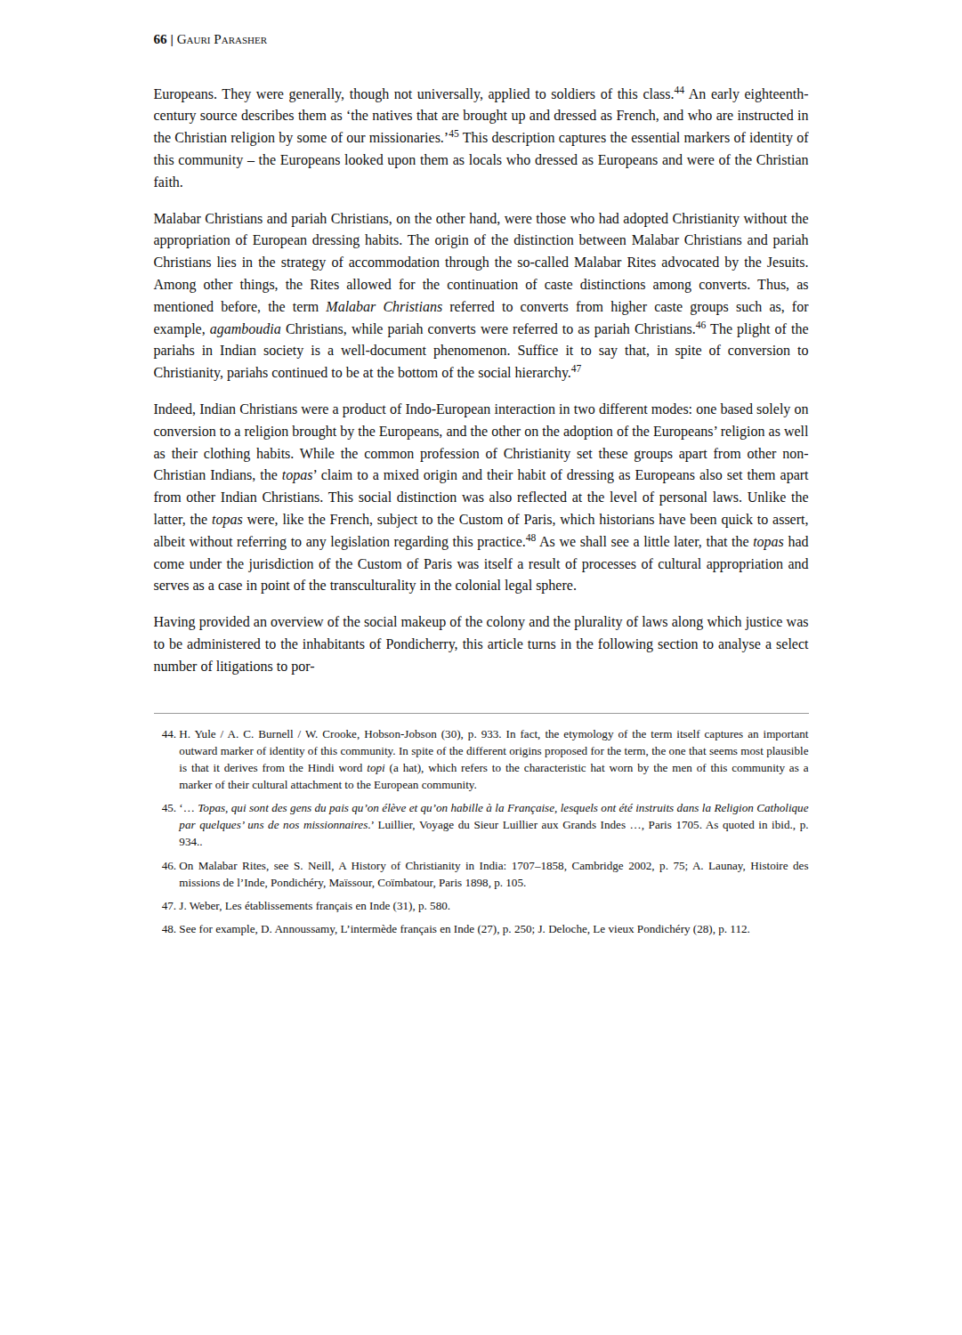66 | Gauri Parasher
Europeans. They were generally, though not universally, applied to soldiers of this class.44 An early eighteenth-century source describes them as ‘the natives that are brought up and dressed as French, and who are instructed in the Christian religion by some of our missionaries.’45 This description captures the essential markers of identity of this community – the Europeans looked upon them as locals who dressed as Europeans and were of the Christian faith.
Malabar Christians and pariah Christians, on the other hand, were those who had adopted Christianity without the appropriation of European dressing habits. The origin of the distinction between Malabar Christians and pariah Christians lies in the strategy of accommodation through the so-called Malabar Rites advocated by the Jesuits. Among other things, the Rites allowed for the continuation of caste distinctions among converts. Thus, as mentioned before, the term Malabar Christians referred to converts from higher caste groups such as, for example, agamboudia Christians, while pariah converts were referred to as pariah Christians.46 The plight of the pariahs in Indian society is a well-document phenomenon. Suffice it to say that, in spite of conversion to Christianity, pariahs continued to be at the bottom of the social hierarchy.47
Indeed, Indian Christians were a product of Indo-European interaction in two different modes: one based solely on conversion to a religion brought by the Europeans, and the other on the adoption of the Europeans’ religion as well as their clothing habits. While the common profession of Christianity set these groups apart from other non-Christian Indians, the topas’ claim to a mixed origin and their habit of dressing as Europeans also set them apart from other Indian Christians. This social distinction was also reflected at the level of personal laws. Unlike the latter, the topas were, like the French, subject to the Custom of Paris, which historians have been quick to assert, albeit without referring to any legislation regarding this practice.48 As we shall see a little later, that the topas had come under the jurisdiction of the Custom of Paris was itself a result of processes of cultural appropriation and serves as a case in point of the transculturality in the colonial legal sphere.
Having provided an overview of the social makeup of the colony and the plurality of laws along which justice was to be administered to the inhabitants of Pondicherry, this article turns in the following section to analyse a select number of litigations to por-
H. Yule / A. C. Burnell / W. Crooke, Hobson-Jobson (30), p. 933. In fact, the etymology of the term itself captures an important outward marker of identity of this community. In spite of the different origins proposed for the term, the one that seems most plausible is that it derives from the Hindi word topi (a hat), which refers to the characteristic hat worn by the men of this community as a marker of their cultural attachment to the European community.
‘… Topas, qui sont des gens du pais qu’on élève et qu’on habille à la Française, lesquels ont été instruits dans la Religion Catholique par quelques’ uns de nos missionnaires.’ Luillier, Voyage du Sieur Luillier aux Grands Indes …, Paris 1705. As quoted in ibid., p. 934..
On Malabar Rites, see S. Neill, A History of Christianity in India: 1707–1858, Cambridge 2002, p. 75; A. Launay, Histoire des missions de l’Inde, Pondichéry, Maïssour, Coïmbatour, Paris 1898, p. 105.
J. Weber, Les établissements français en Inde (31), p. 580.
See for example, D. Annoussamy, L’intermède français en Inde (27), p. 250; J. Deloche, Le vieux Pondichéry (28), p. 112.